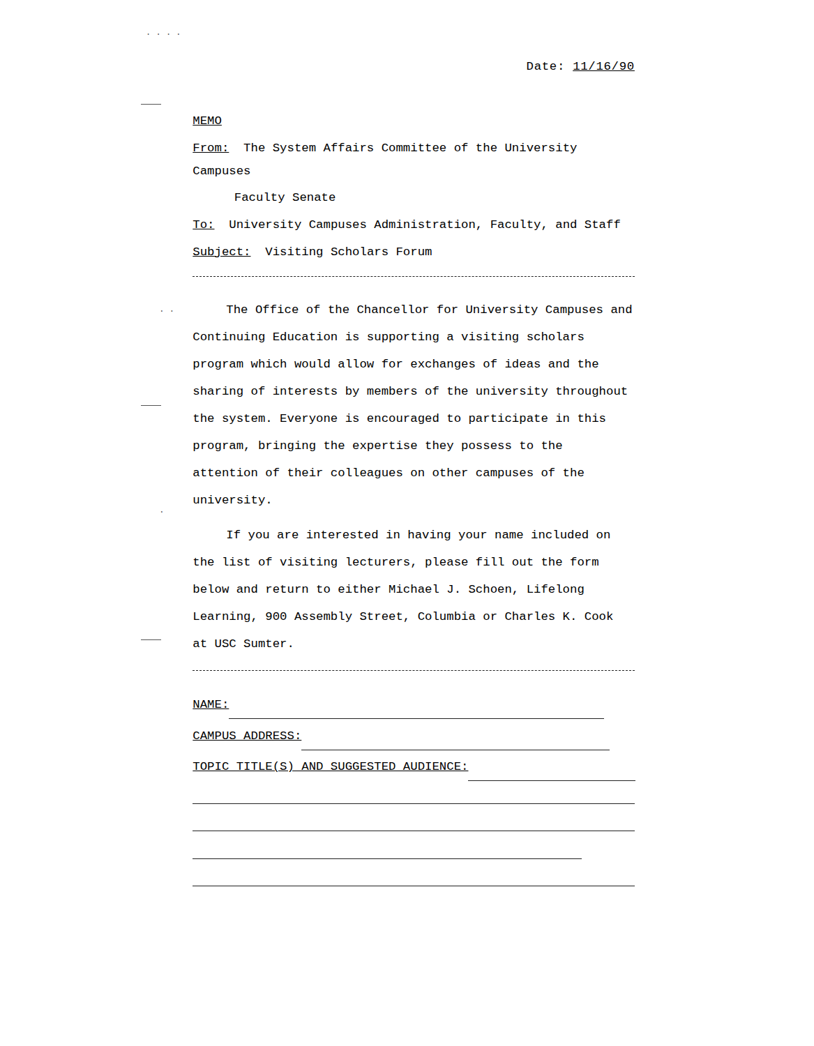. . . .
. .
.
Date: 11/16/90
MEMO
From: The System Affairs Committee of the University Campuses
Faculty Senate
To: University Campuses Administration, Faculty, and Staff
Subject: Visiting Scholars Forum
The Office of the Chancellor for University Campuses and Continuing Education is supporting a visiting scholars program which would allow for exchanges of ideas and the sharing of interests by members of the university throughout the system. Everyone is encouraged to participate in this program, bringing the expertise they possess to the attention of their colleagues on other campuses of the university.
If you are interested in having your name included on the list of visiting lecturers, please fill out the form below and return to either Michael J. Schoen, Lifelong Learning, 900 Assembly Street, Columbia or Charles K. Cook at USC Sumter.
NAME: CAMPUS ADDRESS: TOPIC TITLE(S) AND SUGGESTED AUDIENCE: